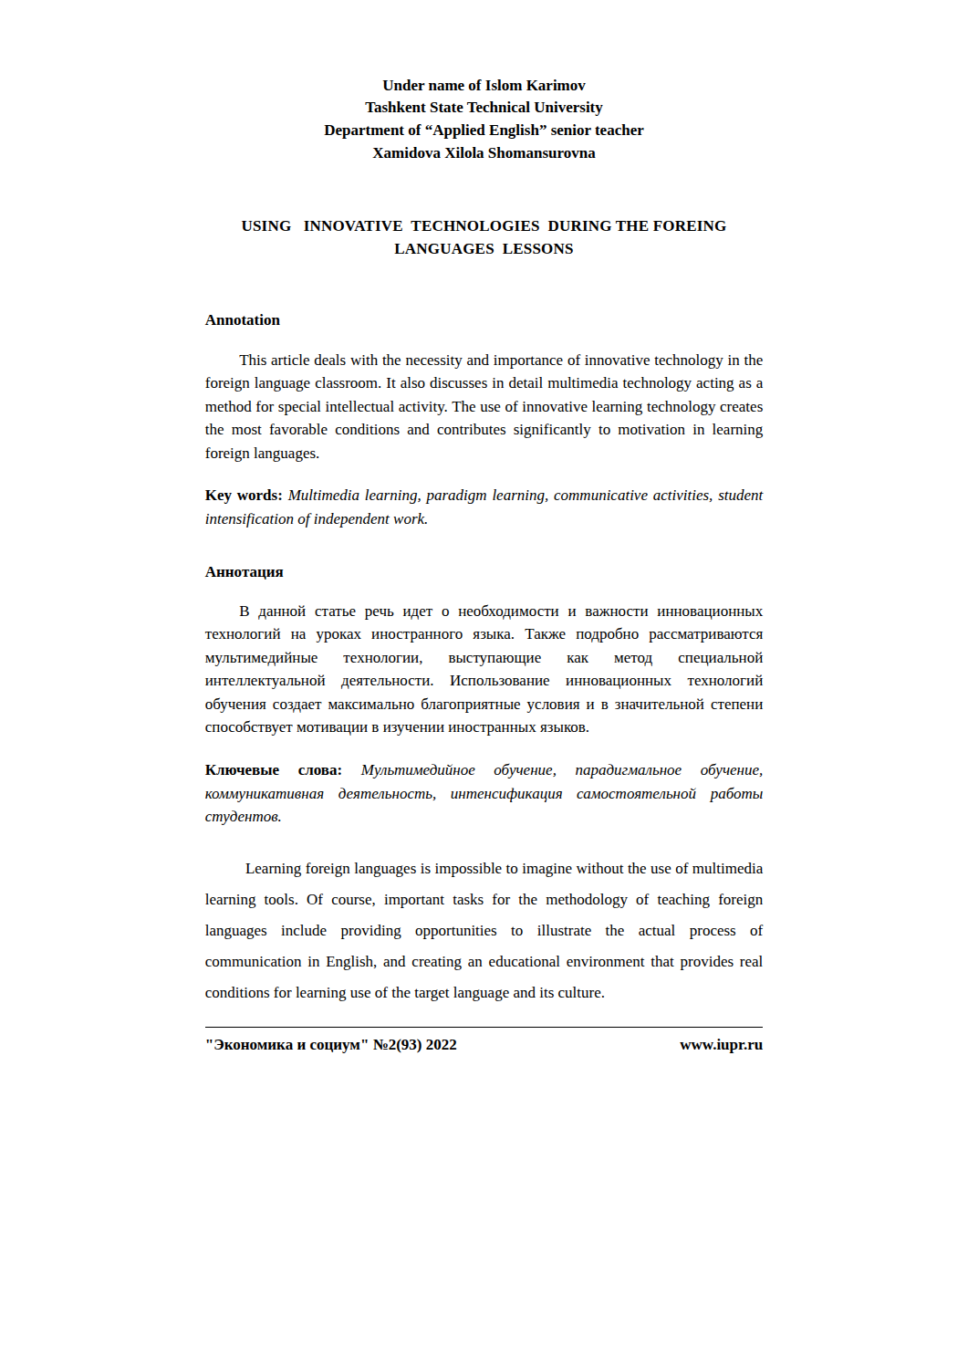Under name of Islom Karimov
Tashkent State Technical University
Department of “Applied English” senior teacher
Xamidova Xilola Shomansurovna
USING INNOVATIVE TECHNOLOGIES DURING THE FOREING LANGUAGES LESSONS
Annotation
This article deals with the necessity and importance of innovative technology in the foreign language classroom. It also discusses in detail multimedia technology acting as a method for special intellectual activity. The use of innovative learning technology creates the most favorable conditions and contributes significantly to motivation in learning foreign languages.
Key words: Multimedia learning, paradigm learning, communicative activities, student intensification of independent work.
Аннотация
В данной статье речь идет о необходимости и важности инновационных технологий на уроках иностранного языка. Также подробно рассматриваются мультимедийные технологии, выступающие как метод специальной интеллектуальной деятельности. Использование инновационных технологий обучения создает максимально благоприятные условия и в значительной степени способствует мотивации в изучении иностранных языков.
Ключевые слова: Мультимедийное обучение, парадигмальное обучение, коммуникативная деятельность, интенсификация самостоятельной работы студентов.
Learning foreign languages is impossible to imagine without the use of multimedia learning tools. Of course, important tasks for the methodology of teaching foreign languages include providing opportunities to illustrate the actual process of communication in English, and creating an educational environment that provides real conditions for learning use of the target language and its culture.
"Экономика и социум" №2(93) 2022
www.iupr.ru